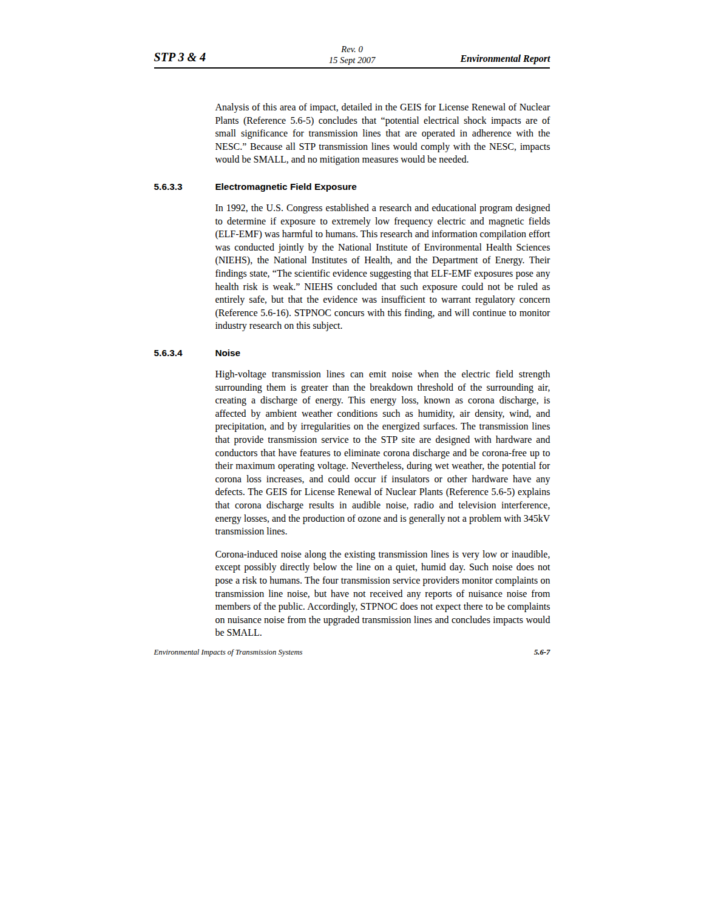Rev. 0
15 Sept 2007
STP 3 & 4 Environmental Report
Analysis of this area of impact, detailed in the GEIS for License Renewal of Nuclear Plants (Reference 5.6-5) concludes that “potential electrical shock impacts are of small significance for transmission lines that are operated in adherence with the NESC.” Because all STP transmission lines would comply with the NESC, impacts would be SMALL, and no mitigation measures would be needed.
5.6.3.3 Electromagnetic Field Exposure
In 1992, the U.S. Congress established a research and educational program designed to determine if exposure to extremely low frequency electric and magnetic fields (ELF-EMF) was harmful to humans. This research and information compilation effort was conducted jointly by the National Institute of Environmental Health Sciences (NIEHS), the National Institutes of Health, and the Department of Energy. Their findings state, “The scientific evidence suggesting that ELF-EMF exposures pose any health risk is weak.” NIEHS concluded that such exposure could not be ruled as entirely safe, but that the evidence was insufficient to warrant regulatory concern (Reference 5.6-16). STPNOC concurs with this finding, and will continue to monitor industry research on this subject.
5.6.3.4 Noise
High-voltage transmission lines can emit noise when the electric field strength surrounding them is greater than the breakdown threshold of the surrounding air, creating a discharge of energy. This energy loss, known as corona discharge, is affected by ambient weather conditions such as humidity, air density, wind, and precipitation, and by irregularities on the energized surfaces. The transmission lines that provide transmission service to the STP site are designed with hardware and conductors that have features to eliminate corona discharge and be corona-free up to their maximum operating voltage. Nevertheless, during wet weather, the potential for corona loss increases, and could occur if insulators or other hardware have any defects. The GEIS for License Renewal of Nuclear Plants (Reference 5.6-5) explains that corona discharge results in audible noise, radio and television interference, energy losses, and the production of ozone and is generally not a problem with 345kV transmission lines.
Corona-induced noise along the existing transmission lines is very low or inaudible, except possibly directly below the line on a quiet, humid day. Such noise does not pose a risk to humans. The four transmission service providers monitor complaints on transmission line noise, but have not received any reports of nuisance noise from members of the public. Accordingly, STPNOC does not expect there to be complaints on nuisance noise from the upgraded transmission lines and concludes impacts would be SMALL.
Environmental Impacts of Transmission Systems 5.6-7